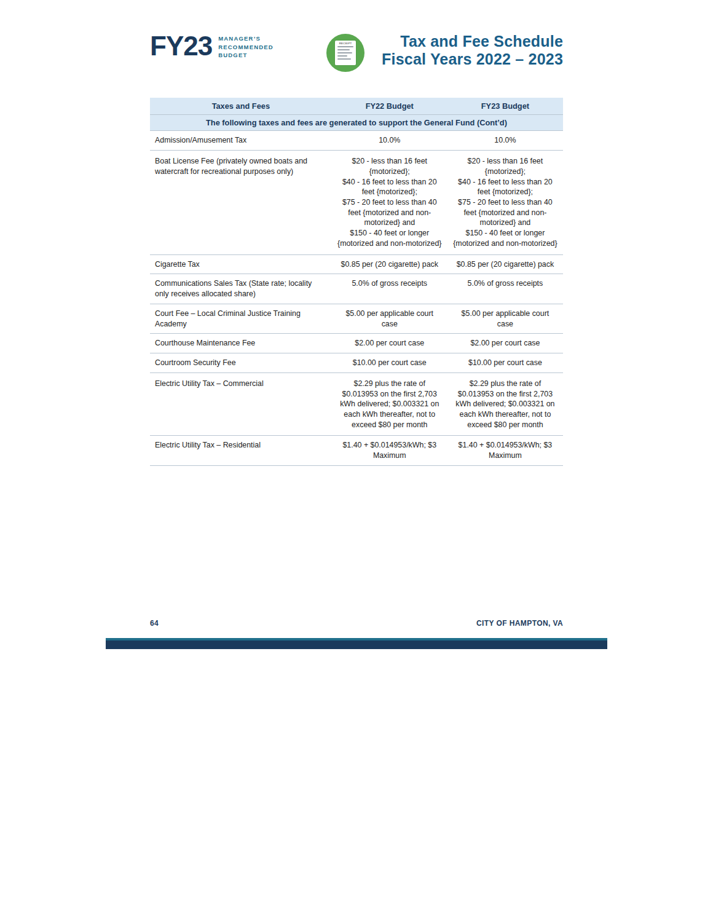FY23
Manager’s
Recommended
Budget
Tax and Fee Schedule
Fiscal Years 2022 – 2023
| Taxes and Fees | FY22 Budget | FY23 Budget |
| --- | --- | --- |
| The following taxes and fees are generated to support the General Fund (Cont’d) |
| Admission/Amusement Tax | 10.0% | 10.0% |
| Boat License Fee (privately owned boats and watercraft for recreational purposes only) | $20 - less than 16 feet {motorized}; $40 - 16 feet to less than 20 feet {motorized}; $75 - 20 feet to less than 40 feet {motorized and non-motorized} and $150 - 40 feet or longer {motorized and non-motorized} | $20 - less than 16 feet {motorized}; $40 - 16 feet to less than 20 feet {motorized}; $75 - 20 feet to less than 40 feet {motorized and non-motorized} and $150 - 40 feet or longer {motorized and non-motorized} |
| Cigarette Tax | $0.85 per (20 cigarette) pack | $0.85 per (20 cigarette) pack |
| Communications Sales Tax (State rate; locality only receives allocated share) | 5.0% of gross receipts | 5.0% of gross receipts |
| Court Fee – Local Criminal Justice Training Academy | $5.00 per applicable court case | $5.00 per applicable court case |
| Courthouse Maintenance Fee | $2.00 per court case | $2.00 per court case |
| Courtroom Security Fee | $10.00 per court case | $10.00 per court case |
| Electric Utility Tax – Commercial | $2.29 plus the rate of $0.013953 on the first 2,703 kWh delivered; $0.003321 on each kWh thereafter, not to exceed $80 per month | $2.29 plus the rate of $0.013953 on the first 2,703 kWh delivered; $0.003321 on each kWh thereafter, not to exceed $80 per month |
| Electric Utility Tax – Residential | $1.40 + $0.014953/kWh; $3 Maximum | $1.40 + $0.014953/kWh; $3 Maximum |
64
CITY OF HAMPTON, VA